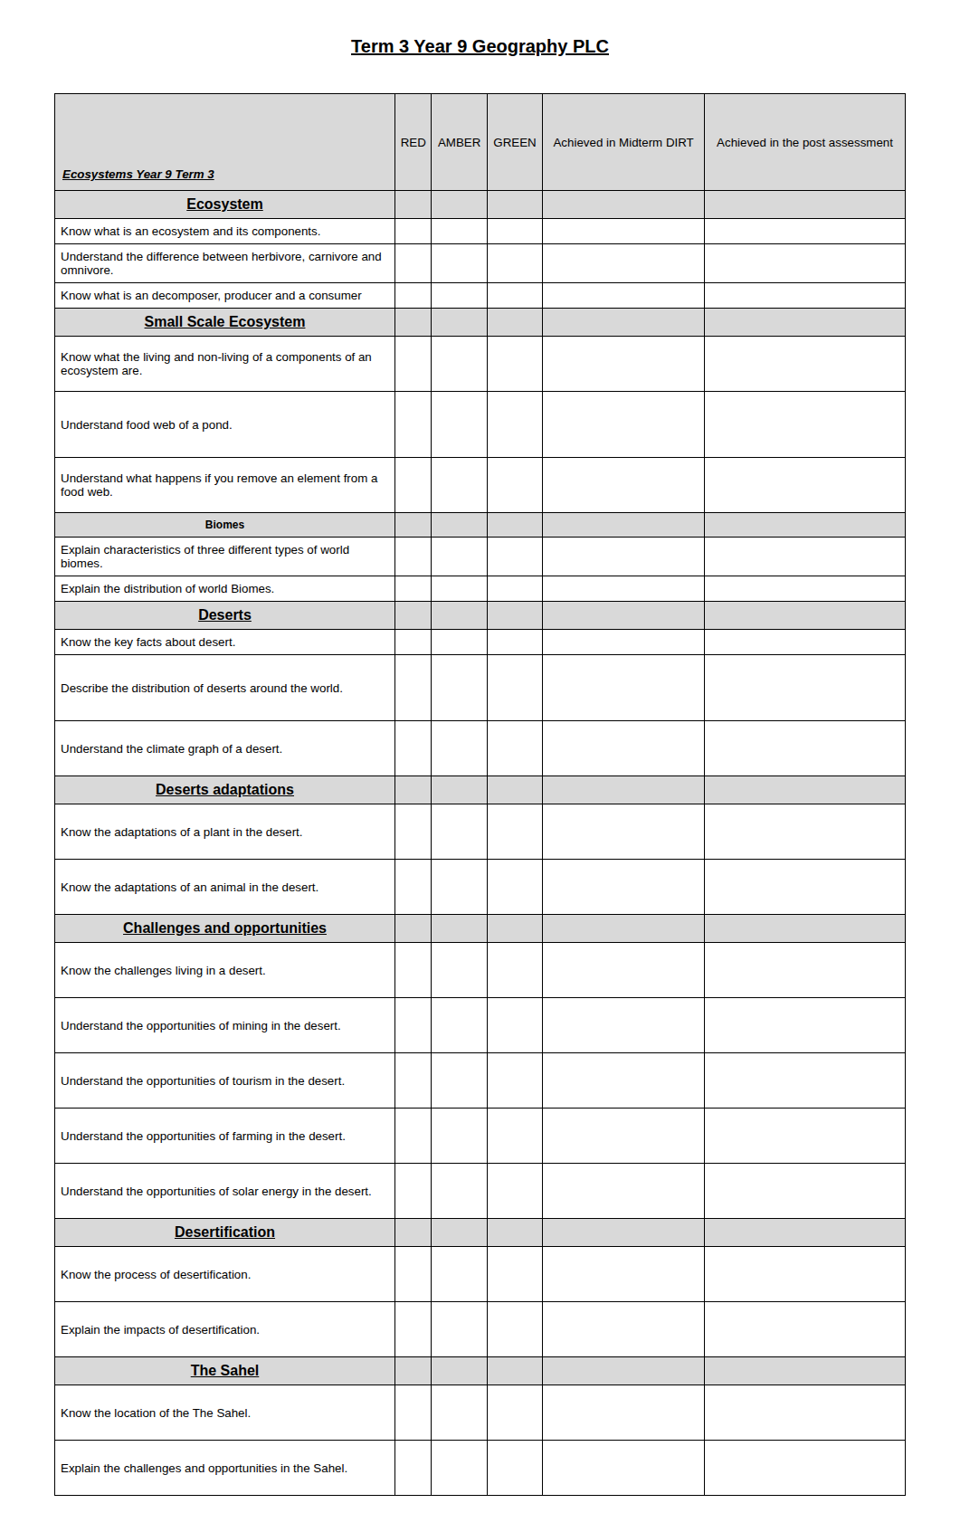Term 3 Year 9 Geography PLC
| Ecosystems Year 9 Term 3 | RED | AMBER | GREEN | Achieved in Midterm DIRT | Achieved in the post assessment |
| --- | --- | --- | --- | --- | --- |
| Ecosystem | | | | | |
| Know what is an ecosystem and its components. | | | | | |
| Understand the difference between herbivore, carnivore and omnivore. | | | | | |
| Know what is an decomposer, producer and a consumer | | | | | |
| Small Scale Ecosystem | | | | | |
| Know what the living and non-living of a components of an ecosystem are. | | | | | |
| Understand food web of a pond. | | | | | |
| Understand what happens if you remove an element from a food web. | | | | | |
| Biomes | | | | | |
| Explain characteristics of three different types of world biomes. | | | | | |
| Explain the distribution of world Biomes. | | | | | |
| Deserts | | | | | |
| Know the key facts about desert. | | | | | |
| Describe the distribution of deserts around the world. | | | | | |
| Understand the climate graph of a desert. | | | | | |
| Deserts adaptations | | | | | |
| Know the adaptations of a plant in the desert. | | | | | |
| Know the adaptations of an animal in the desert. | | | | | |
| Challenges and opportunities | | | | | |
| Know the challenges living in a desert. | | | | | |
| Understand the opportunities of mining in the desert. | | | | | |
| Understand the opportunities of tourism in the desert. | | | | | |
| Understand the opportunities of farming in the desert. | | | | | |
| Understand the opportunities of solar energy in the desert. | | | | | |
| Desertification | | | | | |
| Know the process of desertification. | | | | | |
| Explain the impacts of desertification. | | | | | |
| The Sahel | | | | | |
| Know the location of the The Sahel. | | | | | |
| Explain the challenges and opportunities in the Sahel. | | | | | |